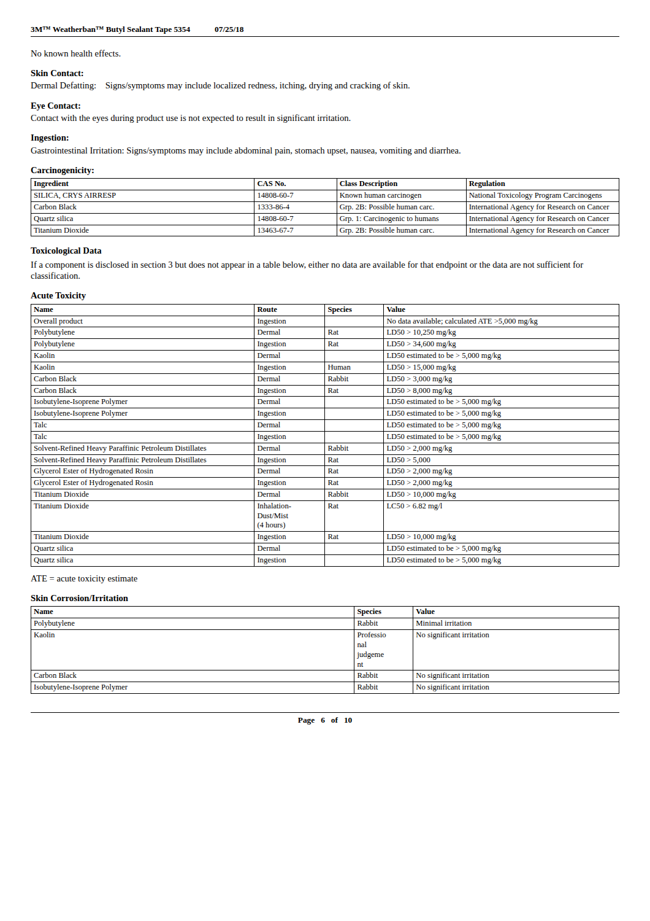3M™ Weatherban™ Butyl Sealant Tape 535407/25/18
No known health effects.
Skin Contact:
Dermal Defatting: Signs/symptoms may include localized redness, itching, drying and cracking of skin.
Eye Contact:
Contact with the eyes during product use is not expected to result in significant irritation.
Ingestion:
Gastrointestinal Irritation: Signs/symptoms may include abdominal pain, stomach upset, nausea, vomiting and diarrhea.
Carcinogenicity:
| Ingredient | CAS No. | Class Description | Regulation |
| --- | --- | --- | --- |
| SILICA, CRYS AIRRESP | 14808-60-7 | Known human carcinogen | National Toxicology Program Carcinogens |
| Carbon Black | 1333-86-4 | Grp. 2B: Possible human carc. | International Agency for Research on Cancer |
| Quartz silica | 14808-60-7 | Grp. 1: Carcinogenic to humans | International Agency for Research on Cancer |
| Titanium Dioxide | 13463-67-7 | Grp. 2B: Possible human carc. | International Agency for Research on Cancer |
Toxicological Data
If a component is disclosed in section 3 but does not appear in a table below, either no data are available for that endpoint or the data are not sufficient for classification.
Acute Toxicity
| Name | Route | Species | Value |
| --- | --- | --- | --- |
| Overall product | Ingestion | | No data available; calculated ATE >5,000 mg/kg |
| Polybutylene | Dermal | Rat | LD50 > 10,250 mg/kg |
| Polybutylene | Ingestion | Rat | LD50 > 34,600 mg/kg |
| Kaolin | Dermal | | LD50 estimated to be > 5,000 mg/kg |
| Kaolin | Ingestion | Human | LD50 > 15,000 mg/kg |
| Carbon Black | Dermal | Rabbit | LD50 > 3,000 mg/kg |
| Carbon Black | Ingestion | Rat | LD50 > 8,000 mg/kg |
| Isobutylene-Isoprene Polymer | Dermal | | LD50 estimated to be > 5,000 mg/kg |
| Isobutylene-Isoprene Polymer | Ingestion | | LD50 estimated to be > 5,000 mg/kg |
| Talc | Dermal | | LD50 estimated to be > 5,000 mg/kg |
| Talc | Ingestion | | LD50 estimated to be > 5,000 mg/kg |
| Solvent-Refined Heavy Paraffinic Petroleum Distillates | Dermal | Rabbit | LD50 > 2,000 mg/kg |
| Solvent-Refined Heavy Paraffinic Petroleum Distillates | Ingestion | Rat | LD50 > 5,000 |
| Glycerol Ester of Hydrogenated Rosin | Dermal | Rat | LD50 > 2,000 mg/kg |
| Glycerol Ester of Hydrogenated Rosin | Ingestion | Rat | LD50 > 2,000 mg/kg |
| Titanium Dioxide | Dermal | Rabbit | LD50 > 10,000 mg/kg |
| Titanium Dioxide | Inhalation- Dust/Mist (4 hours) | Rat | LC50 > 6.82 mg/l |
| Titanium Dioxide | Ingestion | Rat | LD50 > 10,000 mg/kg |
| Quartz silica | Dermal | | LD50 estimated to be > 5,000 mg/kg |
| Quartz silica | Ingestion | | LD50 estimated to be > 5,000 mg/kg |
ATE = acute toxicity estimate
Skin Corrosion/Irritation
| Name | Species | Value |
| --- | --- | --- |
| Polybutylene | Rabbit | Minimal irritation |
| Kaolin | Professio nal judgeme nt | No significant irritation |
| Carbon Black | Rabbit | No significant irritation |
| Isobutylene-Isoprene Polymer | Rabbit | No significant irritation |
Page 6 of 10